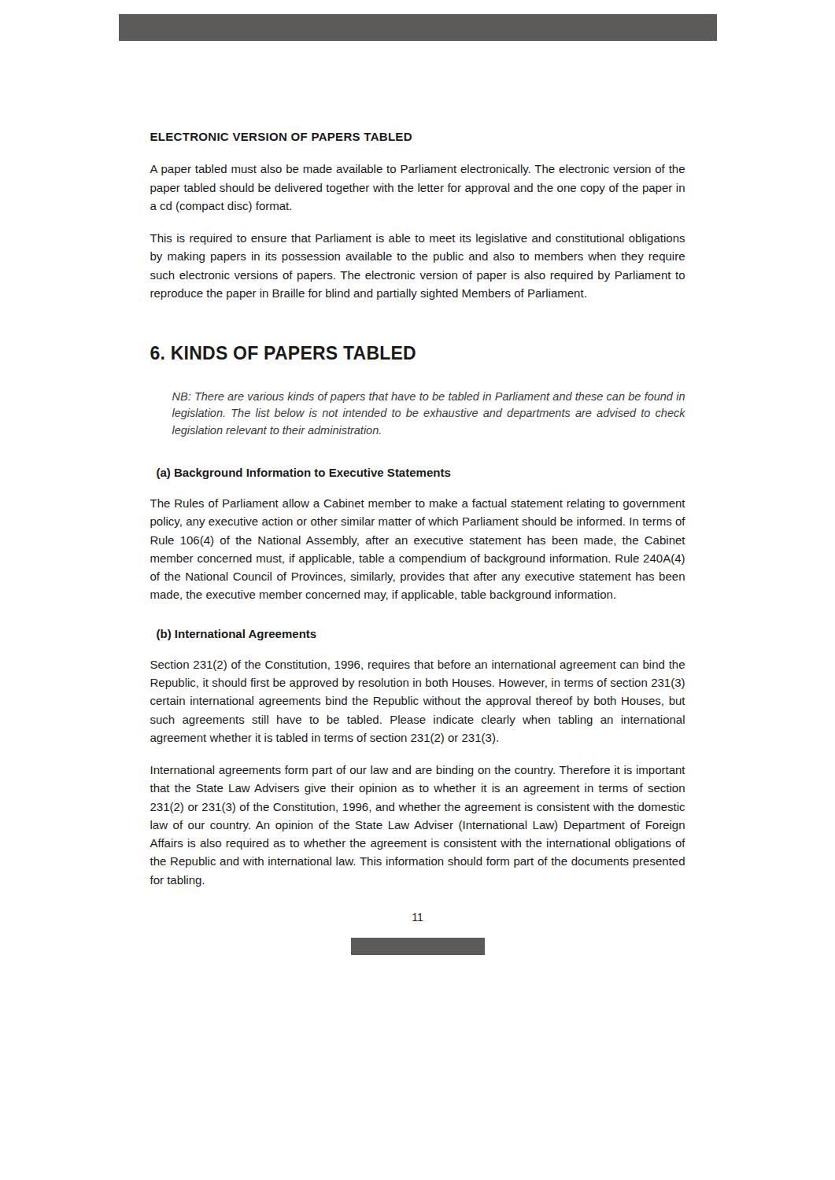Electronic version of papers tabled
A paper tabled must also be made available to Parliament electronically. The electronic version of the paper tabled should be delivered together with the letter for approval and the one copy of the paper in a cd (compact disc) format.
This is required to ensure that Parliament is able to meet its legislative and constitutional obligations by making papers in its possession available to the public and also to members when they require such electronic versions of papers. The electronic version of paper is also required by Parliament to reproduce the paper in Braille for blind and partially sighted Members of Parliament.
6. Kinds of papers tabled
NB: There are various kinds of papers that have to be tabled in Parliament and these can be found in legislation. The list below is not intended to be exhaustive and departments are advised to check legislation relevant to their administration.
(a) Background Information to Executive Statements
The Rules of Parliament allow a Cabinet member to make a factual statement relating to government policy, any executive action or other similar matter of which Parliament should be informed. In terms of Rule 106(4) of the National Assembly, after an executive statement has been made, the Cabinet member concerned must, if applicable, table a compendium of background information. Rule 240A(4) of the National Council of Provinces, similarly, provides that after any executive statement has been made, the executive member concerned may, if applicable, table background information.
(b) International Agreements
Section 231(2) of the Constitution, 1996, requires that before an international agreement can bind the Republic, it should first be approved by resolution in both Houses. However, in terms of section 231(3) certain international agreements bind the Republic without the approval thereof by both Houses, but such agreements still have to be tabled. Please indicate clearly when tabling an international agreement whether it is tabled in terms of section 231(2) or 231(3).
International agreements form part of our law and are binding on the country. Therefore it is important that the State Law Advisers give their opinion as to whether it is an agreement in terms of section 231(2) or 231(3) of the Constitution, 1996, and whether the agreement is consistent with the domestic law of our country. An opinion of the State Law Adviser (International Law) Department of Foreign Affairs is also required as to whether the agreement is consistent with the international obligations of the Republic and with international law. This information should form part of the documents presented for tabling.
11